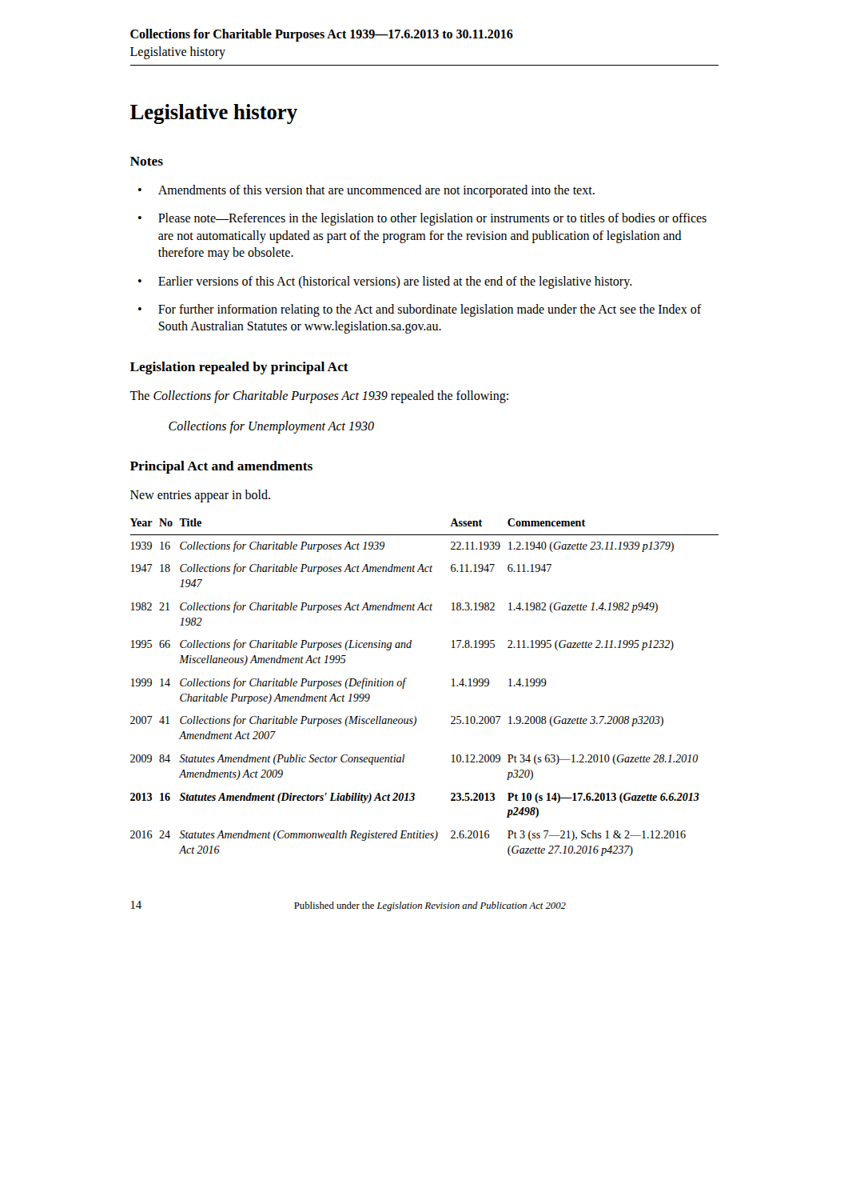Collections for Charitable Purposes Act 1939—17.6.2013 to 30.11.2016
Legislative history
Legislative history
Notes
Amendments of this version that are uncommenced are not incorporated into the text.
Please note—References in the legislation to other legislation or instruments or to titles of bodies or offices are not automatically updated as part of the program for the revision and publication of legislation and therefore may be obsolete.
Earlier versions of this Act (historical versions) are listed at the end of the legislative history.
For further information relating to the Act and subordinate legislation made under the Act see the Index of South Australian Statutes or www.legislation.sa.gov.au.
Legislation repealed by principal Act
The Collections for Charitable Purposes Act 1939 repealed the following:
Collections for Unemployment Act 1930
Principal Act and amendments
New entries appear in bold.
| Year | No | Title | Assent | Commencement |
| --- | --- | --- | --- | --- |
| 1939 | 16 | Collections for Charitable Purposes Act 1939 | 22.11.1939 | 1.2.1940 ( Gazette 23.11.1939 p1379 ) |
| 1947 | 18 | Collections for Charitable Purposes Act Amendment Act 1947 | 6.11.1947 | 6.11.1947 |
| 1982 | 21 | Collections for Charitable Purposes Act Amendment Act 1982 | 18.3.1982 | 1.4.1982 ( Gazette 1.4.1982 p949 ) |
| 1995 | 66 | Collections for Charitable Purposes (Licensing and Miscellaneous) Amendment Act 1995 | 17.8.1995 | 2.11.1995 ( Gazette 2.11.1995 p1232 ) |
| 1999 | 14 | Collections for Charitable Purposes (Definition of Charitable Purpose) Amendment Act 1999 | 1.4.1999 | 1.4.1999 |
| 2007 | 41 | Collections for Charitable Purposes (Miscellaneous) Amendment Act 2007 | 25.10.2007 | 1.9.2008 ( Gazette 3.7.2008 p3203 ) |
| 2009 | 84 | Statutes Amendment (Public Sector Consequential Amendments) Act 2009 | 10.12.2009 | Pt 34 (s 63)—1.2.2010 ( Gazette 28.1.2010 p320 ) |
| 2013 | 16 | Statutes Amendment (Directors' Liability) Act 2013 | 23.5.2013 | Pt 10 (s 14)—17.6.2013 ( Gazette 6.6.2013 p2498 ) |
| 2016 | 24 | Statutes Amendment (Commonwealth Registered Entities) Act 2016 | 2.6.2016 | Pt 3 (ss 7—21), Schs 1 & 2—1.12.2016 ( Gazette 27.10.2016 p4237 ) |
14 Published under the Legislation Revision and Publication Act 2002